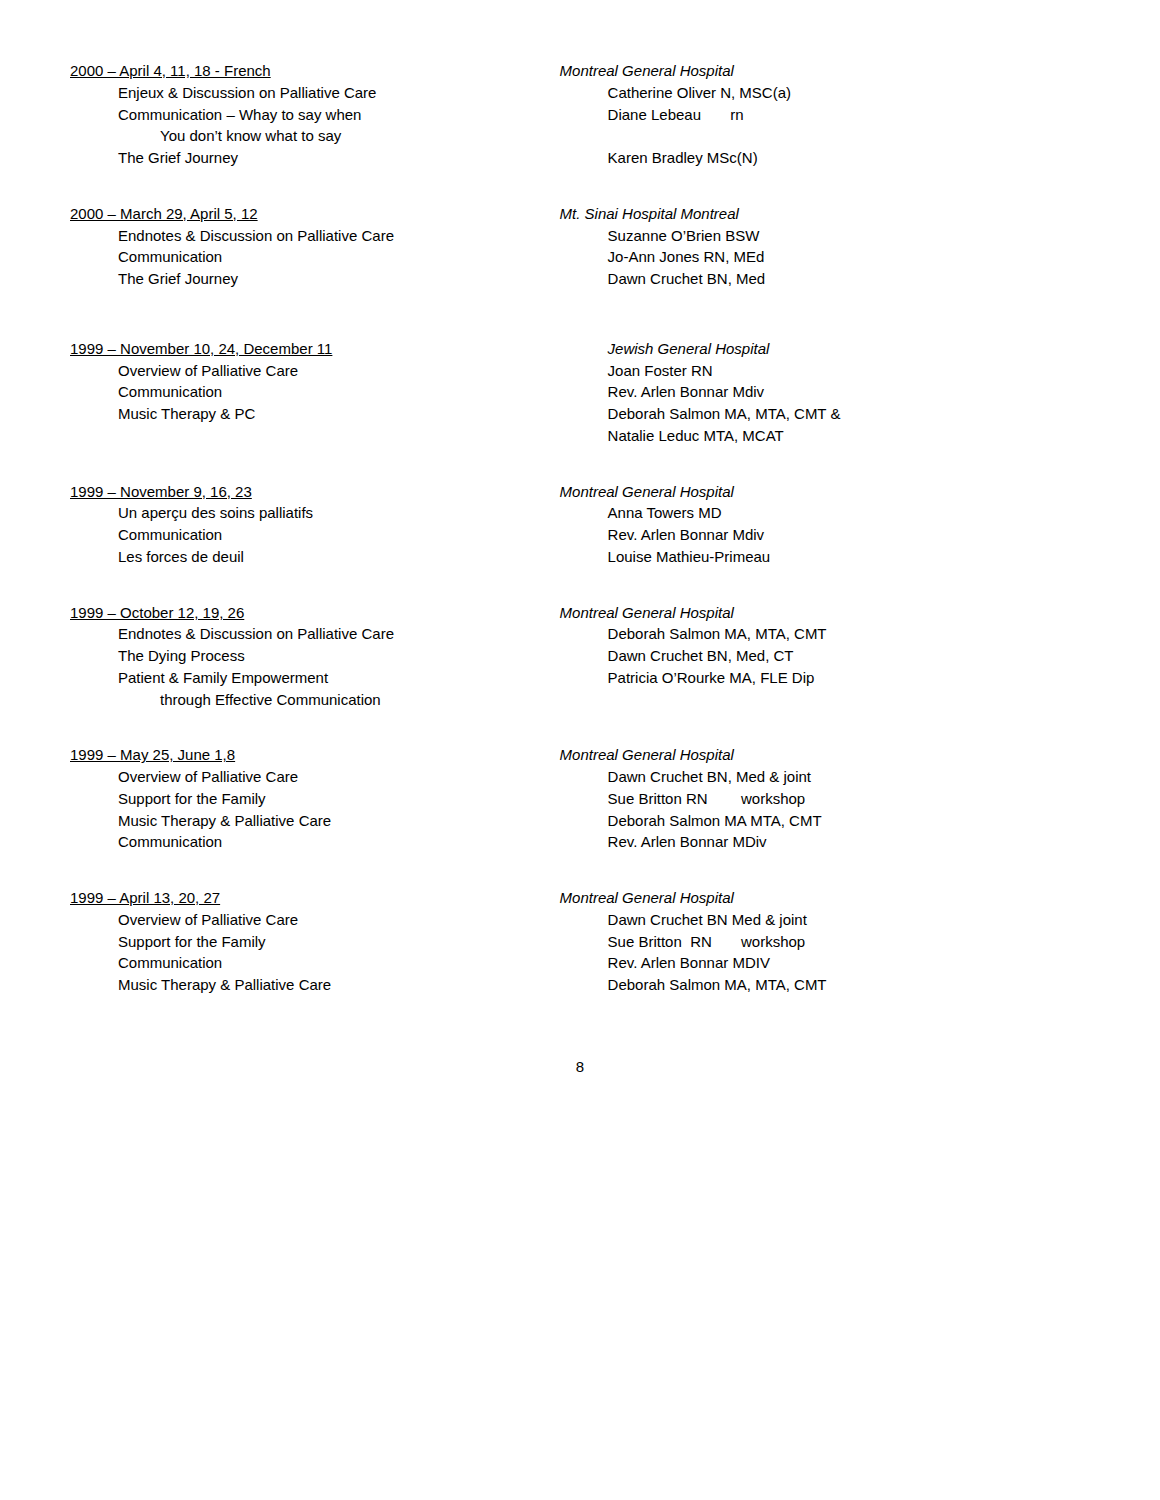2000 – April 4, 11, 18 - French
Enjeux & Discussion on Palliative Care
Communication – Whay to say when
You don’t know what to say
The Grief Journey
Montreal General Hospital
Catherine Oliver N, MSC(a)
Diane Lebeau rn
Karen Bradley MSc(N)
2000 – March 29, April 5, 12
Endnotes & Discussion on Palliative Care
Communication
The Grief Journey
Mt. Sinai Hospital Montreal
Suzanne O’Brien BSW
Jo-Ann Jones RN, MEd
Dawn Cruchet BN, Med
1999 – November 10, 24, December 11
Overview of Palliative Care
Communication
Music Therapy & PC
Jewish General Hospital
Joan Foster RN
Rev. Arlen Bonnar Mdiv
Deborah Salmon MA, MTA, CMT &
Natalie Leduc MTA, MCAT
1999 – November 9, 16, 23
Un aperçu des soins palliatifs
Communication
Les forces de deuil
Montreal General Hospital
Anna Towers MD
Rev. Arlen Bonnar Mdiv
Louise Mathieu-Primeau
1999 – October 12, 19, 26
Endnotes & Discussion on Palliative Care
The Dying Process
Patient & Family Empowerment
through Effective Communication
Montreal General Hospital
Deborah Salmon MA, MTA, CMT
Dawn Cruchet BN, Med, CT
Patricia O’Rourke MA, FLE Dip
1999 – May 25, June 1,8
Overview of Palliative Care
Support for the Family
Music Therapy & Palliative Care
Communication
Montreal General Hospital
Dawn Cruchet BN, Med & joint
Sue Britton RN workshop
Deborah Salmon MA MTA, CMT
Rev. Arlen Bonnar MDiv
1999 – April 13, 20, 27
Overview of Palliative Care
Support for the Family
Communication
Music Therapy & Palliative Care
Montreal General Hospital
Dawn Cruchet BN Med & joint
Sue Britton RN workshop
Rev. Arlen Bonnar MDIV
Deborah Salmon MA, MTA, CMT
8